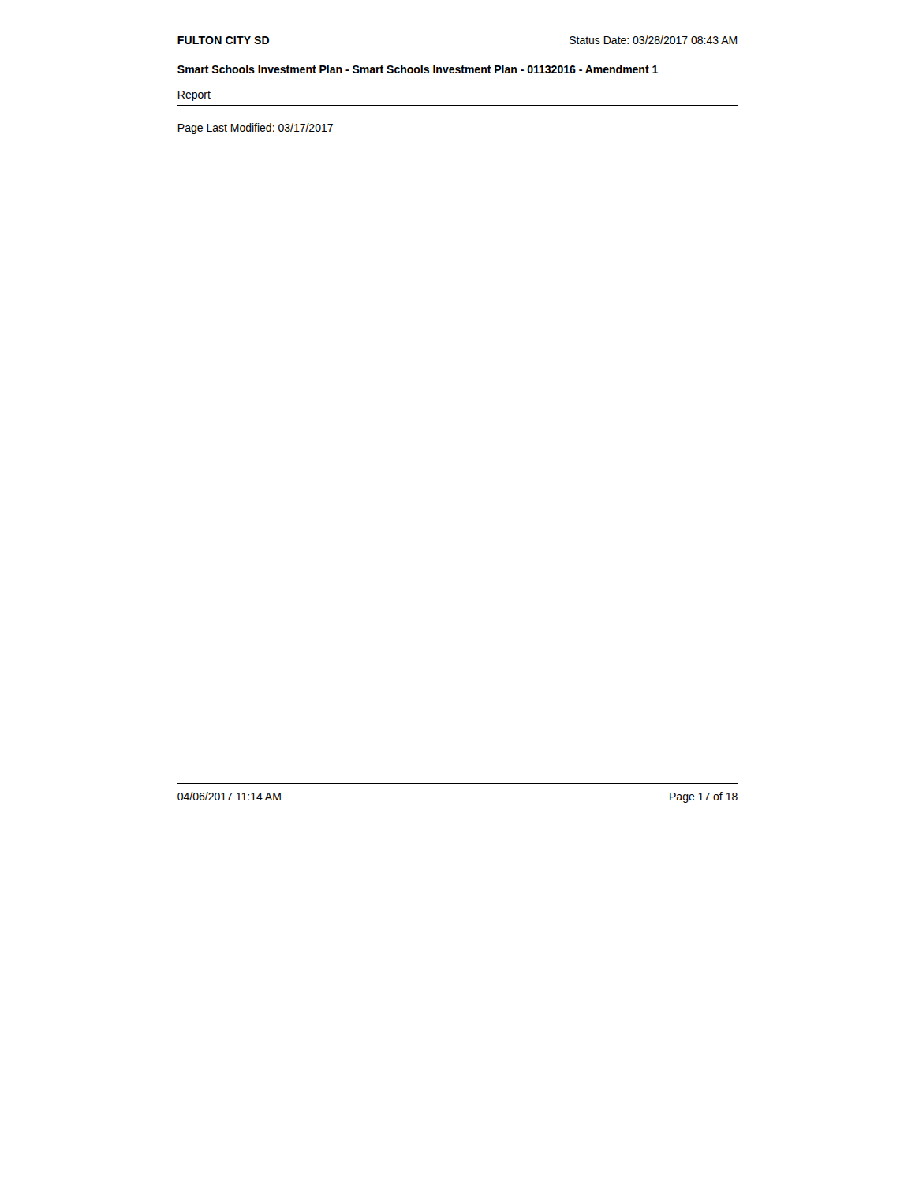FULTON CITY SD Status Date: 03/28/2017 08:43 AM
Smart Schools Investment Plan - Smart Schools Investment Plan - 01132016 - Amendment 1
Report
Page Last Modified: 03/17/2017
04/06/2017 11:14 AM Page 17 of 18